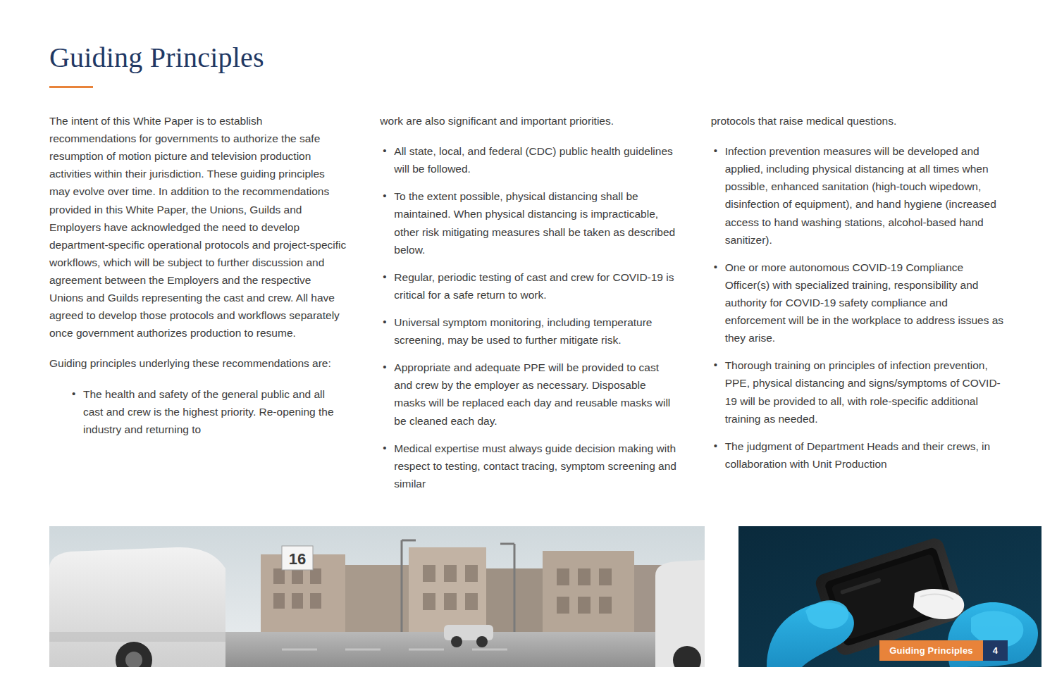Guiding Principles
The intent of this White Paper is to establish recommendations for governments to authorize the safe resumption of motion picture and television production activities within their jurisdiction. These guiding principles may evolve over time. In addition to the recommendations provided in this White Paper, the Unions, Guilds and Employers have acknowledged the need to develop department-specific operational protocols and project-specific workflows, which will be subject to further discussion and agreement between the Employers and the respective Unions and Guilds representing the cast and crew. All have agreed to develop those protocols and workflows separately once government authorizes production to resume.
Guiding principles underlying these recommendations are:
The health and safety of the general public and all cast and crew is the highest priority. Re-opening the industry and returning to
work are also significant and important priorities.
All state, local, and federal (CDC) public health guidelines will be followed.
To the extent possible, physical distancing shall be maintained. When physical distancing is impracticable, other risk mitigating measures shall be taken as described below.
Regular, periodic testing of cast and crew for COVID-19 is critical for a safe return to work.
Universal symptom monitoring, including temperature screening, may be used to further mitigate risk.
Appropriate and adequate PPE will be provided to cast and crew by the employer as necessary. Disposable masks will be replaced each day and reusable masks will be cleaned each day.
Medical expertise must always guide decision making with respect to testing, contact tracing, symptom screening and similar
protocols that raise medical questions.
Infection prevention measures will be developed and applied, including physical distancing at all times when possible, enhanced sanitation (high-touch wipedown, disinfection of equipment), and hand hygiene (increased access to hand washing stations, alcohol-based hand sanitizer).
One or more autonomous COVID-19 Compliance Officer(s) with specialized training, responsibility and authority for COVID-19 safety compliance and enforcement will be in the workplace to address issues as they arise.
Thorough training on principles of infection prevention, PPE, physical distancing and signs/symptoms of COVID-19 will be provided to all, with role-specific additional training as needed.
The judgment of Department Heads and their crews, in collaboration with Unit Production
16
Guiding Principles
4